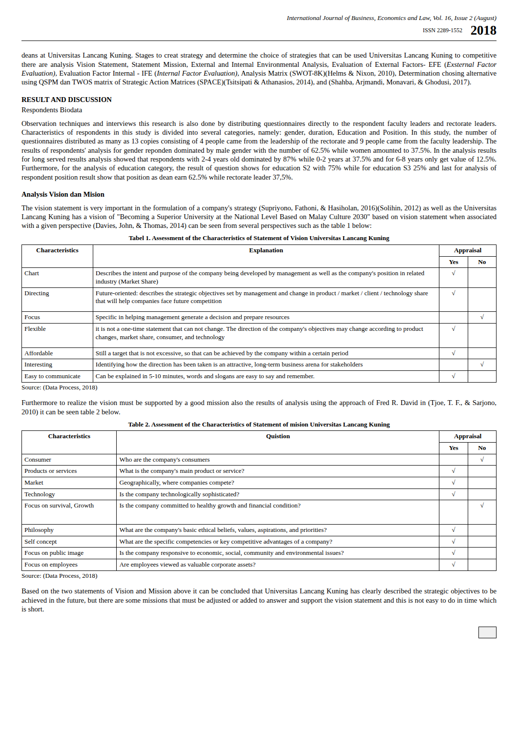International Journal of Business, Economics and Law, Vol. 16, Issue 2 (August)
ISSN 2289-1552 2018
deans at Universitas Lancang Kuning. Stages to creat strategy and determine the choice of strategies that can be used Universitas Lancang Kuning to competitive there are analysis Vision Statement, Statement Mission, External and Internal Environmental Analysis, Evaluation of External Factors- EFE (Exsternal Factor Evaluation), Evaluation Factor Internal - IFE (Internal Factor Evaluation), Analysis Matrix (SWOT-8K)(Helms & Nixon, 2010), Determination chosing alternative using QSPM dan TWOS matrix of Strategic Action Matrices (SPACE)(Tsitsipati & Athanasios, 2014), and (Shahba, Arjmandi, Monavari, & Ghodusi, 2017).
RESULT AND DISCUSSION
Respondents Biodata
Observation techniques and interviews this research is also done by distributing questionnaires directly to the respondent faculty leaders and rectorate leaders. Characteristics of respondents in this study is divided into several categories, namely: gender, duration, Education and Position. In this study, the number of questionnaires distributed as many as 13 copies consisting of 4 people came from the leadership of the rectorate and 9 people came from the faculty leadership. The results of respondents' analysis for gender reponden dominated by male gender with the number of 62.5% while women amounted to 37.5%. In the analysis results for long served results analysis showed that respondents with 2-4 years old dominated by 87% while 0-2 years at 37.5% and for 6-8 years only get value of 12.5%. Furthermore, for the analysis of education category, the result of question shows for education S2 with 75% while for education S3 25% and last for analysis of respondent position result show that position as dean earn 62.5% while rectorate leader 37,5%.
Analysis Vision dan Mision
The vision statement is very important in the formulation of a company's strategy (Supriyono, Fathoni, & Hasiholan, 2016)(Solihin, 2012) as well as the Universitas Lancang Kuning has a vision of "Becoming a Superior University at the National Level Based on Malay Culture 2030" based on vision statement when associated with a given perspective (Davies, John, & Thomas, 2014) can be seen from several perspectives such as the table 1 below:
Tabel 1. Assessment of the Characteristics of Statement of Vision Universitas Lancang Kuning
| Characteristics | Explanation | Appraisal |
| --- | --- | --- |
| Yes | No |
| Chart | Describes the intent and purpose of the company being developed by management as well as the company's position in related industry (Market Share) | √ | |
| Directing | Future-oriented: describes the strategic objectives set by management and change in product / market / client / technology share that will help companies face future competition | √ | |
| Focus | Specific in helping management generate a decision and prepare resources | | √ |
| Flexible | it is not a one-time statement that can not change. The direction of the company's objectives may change according to product changes, market share, consumer, and technology | √ | |
| Affordable | Still a target that is not excessive, so that can be achieved by the company within a certain period | √ | |
| Interesting | Identifying how the direction has been taken is an attractive, long-term business arena for stakeholders | | √ |
| Easy to communicate | Can be explained in 5-10 minutes, words and slogans are easy to say and remember. | √ | |
Source: (Data Process, 2018)
Furthermore to realize the vision must be supported by a good mission also the results of analysis using the approach of Fred R. David in (Tjoe, T. F., & Sarjono, 2010) it can be seen table 2 below.
Table 2. Assessment of the Characteristics of Statement of mision Universitas Lancang Kuning
| Characteristics | Quistion | Appraisal |
| --- | --- | --- |
| Yes | No |
| Consumer | Who are the company's consumers | | √ |
| Products or services | What is the company's main product or service? | √ | |
| Market | Geographically, where companies compete? | √ | |
| Technology | Is the company technologically sophisticated? | √ | |
| Focus on survival, Growth | Is the company committed to healthy growth and financial condition? | | √ |
| Philosophy | What are the company's basic ethical beliefs, values, aspirations, and priorities? | √ | |
| Self concept | What are the specific competencies or key competitive advantages of a company? | √ | |
| Focus on public image | Is the company responsive to economic, social, community and environmental issues? | √ | |
| Focus on employees | Are employees viewed as valuable corporate assets? | √ | |
Source: (Data Process, 2018)
Based on the two statements of Vision and Mission above it can be concluded that Universitas Lancang Kuning has clearly described the strategic objectives to be achieved in the future, but there are some missions that must be adjusted or added to answer and support the vision statement and this is not easy to do in time which is short.